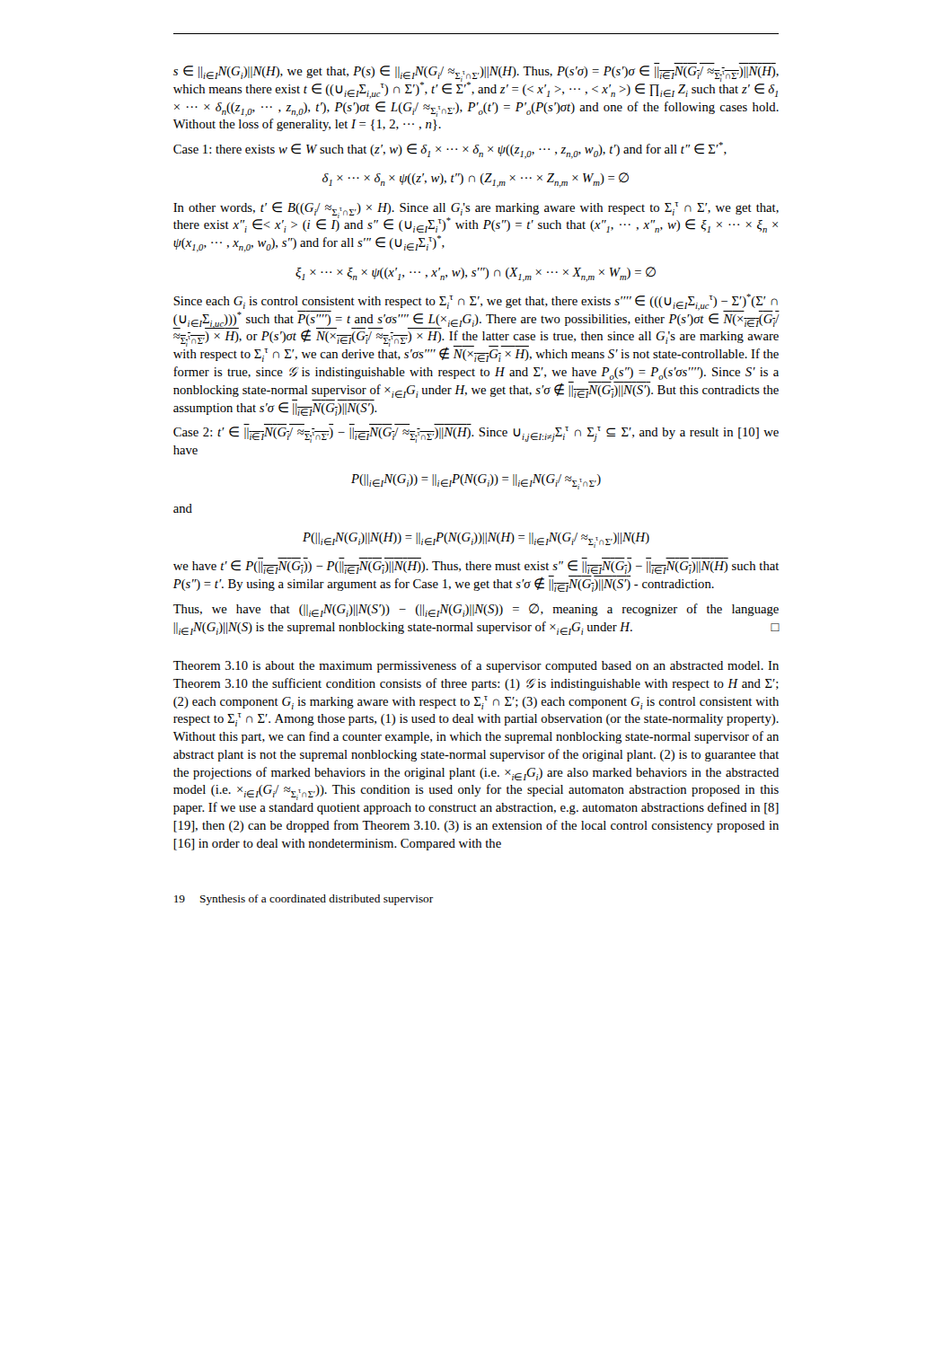s ∈ ||i∈IN(Gi)||N(H), we get that, P(s) ∈ ||i∈IN(Gi/ ≈Σiτ∩Σ′)||N(H). Thus, P(s′σ) = P(s′)σ ∈ ||i∈IN(Gi/ ≈Σiτ∩Σ′)||N(H), which means there exist t ∈ ((∪i∈IΣi,ucτ) ∩ Σ′)*, t′ ∈ Σ′*, and z′ = (< x′1 >, ··· , < x′n >) ∈ ∏i∈I Zi such that z′ ∈ δ1 × ··· × δn((z1,0, ··· , zn,0), t′), P(s′)σt ∈ L(Gi/ ≈Σiτ∩Σ′), P′o(t′) = P′o(P(s′)σt) and one of the following cases hold. Without the loss of generality, let I = {1, 2, ··· , n}.
Case 1: there exists w ∈ W such that (z′, w) ∈ δ1 × ··· × δn × ψ((z1,0, ··· , zn,0, w0), t′) and for all t″ ∈ Σ′*,
δ1 × ··· × δn × ψ((z′, w), t″) ∩ (Z1,m × ··· × Zn,m × Wm) = ∅
In other words, t′ ∈ B((Gi/ ≈Σiτ∩Σ′) × H). Since all Gi's are marking aware with respect to Σiτ ∩ Σ′, we get that, there exist x″i ∈< x′i > (i ∈ I) and s″ ∈ (∪i∈IΣiτ)* with P(s″) = t′ such that (x″1, ··· , x″n, w) ∈ ξ1 × ··· × ξn × ψ(x1,0, ··· , xn,0, w0), s″) and for all s′″ ∈ (∪i∈IΣiτ)*,
ξ1 × ··· × ξn × ψ((x′1, ··· , x′n, w), s′″) ∩ (X1,m × ··· × Xn,m × Wm) = ∅
Since each Gi is control consistent with respect to Σiτ ∩ Σ′, we get that, there exists s′′′′ ∈ (((∪i∈IΣi,ucτ) − Σ′)*(Σ′ ∩ (∪i∈IΣi,uc)))* such that P(s′′′′) = t and s′σs′′′′ ∈ L(×i∈IGi). There are two possibilities, either P(s′)σt ∈ N(×i∈I(Gi/ ≈Σiτ∩Σ′) × H), or P(s′)σt ∉ N(×i∈I(Gi/ ≈Σiτ∩Σ′) × H). If the latter case is true, then since all Gi's are marking aware with respect to Σiτ ∩ Σ′, we can derive that, s′σs′′′′ ∉ N(×i∈IGi × H), which means S′ is not state-controllable. If the former is true, since 𝒢 is indistinguishable with respect to H and Σ′, we have Po(s″) = Po(s′σs′′′′). Since S′ is a nonblocking state-normal supervisor of ×i∈IGi under H, we get that, s′σ ∉ ||i∈IN(Gi)||N(S′). But this contradicts the assumption that s′σ ∈ ||i∈IN(Gi)||N(S′).
Case 2: t′ ∈ ||i∈IN(Gi/ ≈Σiτ∩Σ′) − ||i∈IN(Gi/ ≈Σiτ∩Σ′)||N(H). Since ∪i,j∈I:i≠jΣiτ ∩ Σjτ ⊆ Σ′, and by a result in [10] we have
P(||i∈IN(Gi)) = ||i∈IP(N(Gi)) = ||i∈IN(Gi/ ≈Σiτ∩Σ′)
and
P(||i∈IN(Gi)||N(H)) = ||i∈IP(N(Gi))||N(H) = ||i∈IN(Gi/ ≈Σiτ∩Σ′)||N(H)
we have t′ ∈ P(||i∈IN(Gi)) − P(||i∈IN(Gi)||N(H)). Thus, there must exist s″ ∈ ||i∈IN(Gi) − ||i∈IN(Gi)||N(H) such that P(s″) = t′. By using a similar argument as for Case 1, we get that s′σ ∉ ||i∈IN(Gi)||N(S′) - contradiction.
Thus, we have that (||i∈IN(Gi)||N(S′)) − (||i∈IN(Gi)||N(S)) = ∅, meaning a recognizer of the language ||i∈IN(Gi)||N(S) is the supremal nonblocking state-normal supervisor of ×i∈IGi under H. □
Theorem 3.10 is about the maximum permissiveness of a supervisor computed based on an abstracted model. In Theorem 3.10 the sufficient condition consists of three parts: (1) 𝒢 is indistinguishable with respect to H and Σ′; (2) each component Gi is marking aware with respect to Σiτ ∩ Σ′; (3) each component Gi is control consistent with respect to Σiτ ∩ Σ′. Among those parts, (1) is used to deal with partial observation (or the state-normality property). Without this part, we can find a counter example, in which the supremal nonblocking state-normal supervisor of an abstract plant is not the supremal nonblocking state-normal supervisor of the original plant. (2) is to guarantee that the projections of marked behaviors in the original plant (i.e. ×i∈IGi) are also marked behaviors in the abstracted model (i.e. ×i∈I(Gi/ ≈Σiτ∩Σ′)). This condition is used only for the special automaton abstraction proposed in this paper. If we use a standard quotient approach to construct an abstraction, e.g. automaton abstractions defined in [8] [19], then (2) can be dropped from Theorem 3.10. (3) is an extension of the local control consistency proposed in [16] in order to deal with nondeterminism. Compared with the
19 Synthesis of a coordinated distributed supervisor